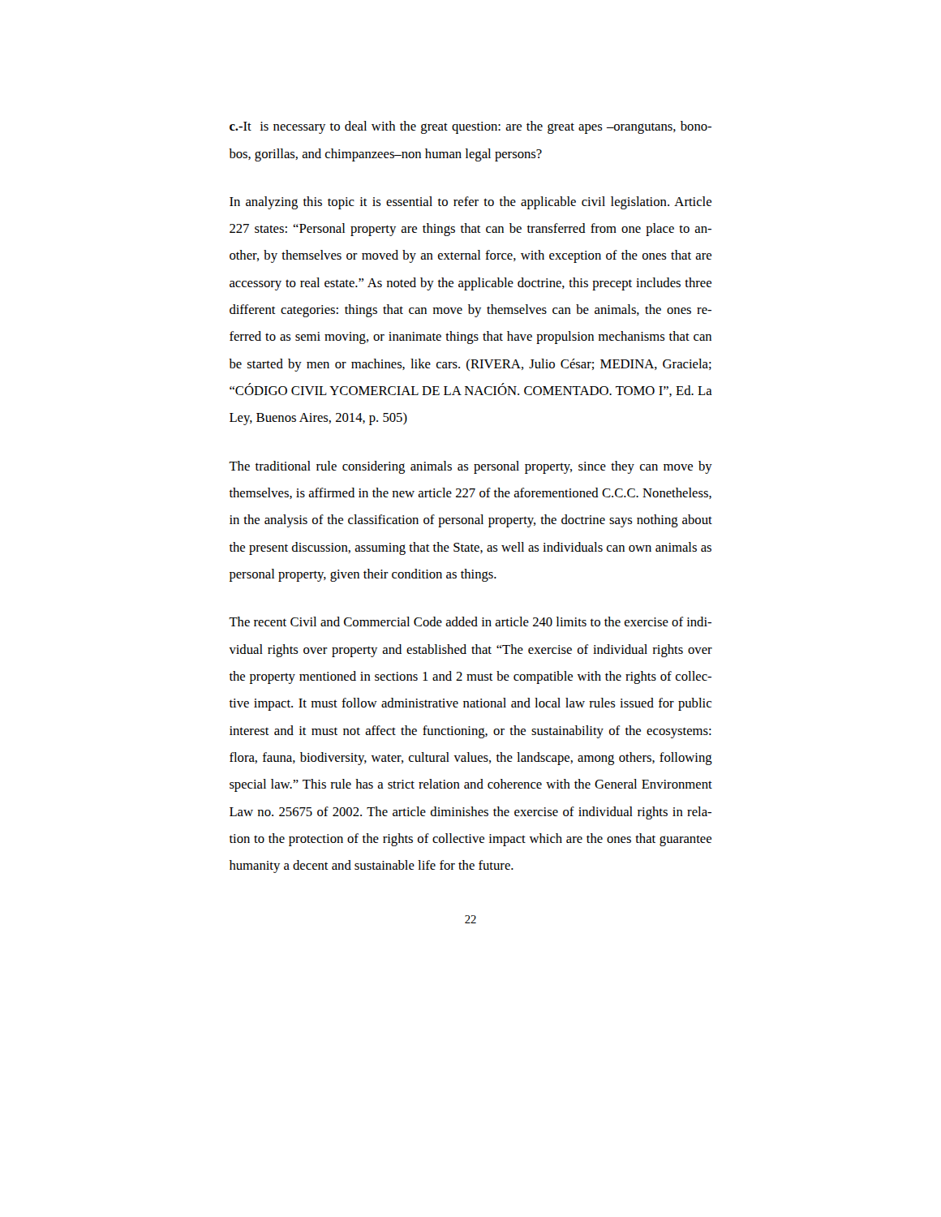c.-It is necessary to deal with the great question: are the great apes –orangutans, bonobos, gorillas, and chimpanzees–non human legal persons?
In analyzing this topic it is essential to refer to the applicable civil legislation. Article 227 states: “Personal property are things that can be transferred from one place to another, by themselves or moved by an external force, with exception of the ones that are accessory to real estate.” As noted by the applicable doctrine, this precept includes three different categories: things that can move by themselves can be animals, the ones referred to as semi moving, or inanimate things that have propulsion mechanisms that can be started by men or machines, like cars. (RIVERA, Julio César; MEDINA, Graciela; “CÓDIGO CIVIL YCOMERCIAL DE LA NACIÓN. COMENTADO. TOMO I”, Ed. La Ley, Buenos Aires, 2014, p. 505)
The traditional rule considering animals as personal property, since they can move by themselves, is affirmed in the new article 227 of the aforementioned C.C.C. Nonetheless, in the analysis of the classification of personal property, the doctrine says nothing about the present discussion, assuming that the State, as well as individuals can own animals as personal property, given their condition as things.
The recent Civil and Commercial Code added in article 240 limits to the exercise of individual rights over property and established that “The exercise of individual rights over the property mentioned in sections 1 and 2 must be compatible with the rights of collective impact. It must follow administrative national and local law rules issued for public interest and it must not affect the functioning, or the sustainability of the ecosystems: flora, fauna, biodiversity, water, cultural values, the landscape, among others, following special law.” This rule has a strict relation and coherence with the General Environment Law no. 25675 of 2002. The article diminishes the exercise of individual rights in relation to the protection of the rights of collective impact which are the ones that guarantee humanity a decent and sustainable life for the future.
22